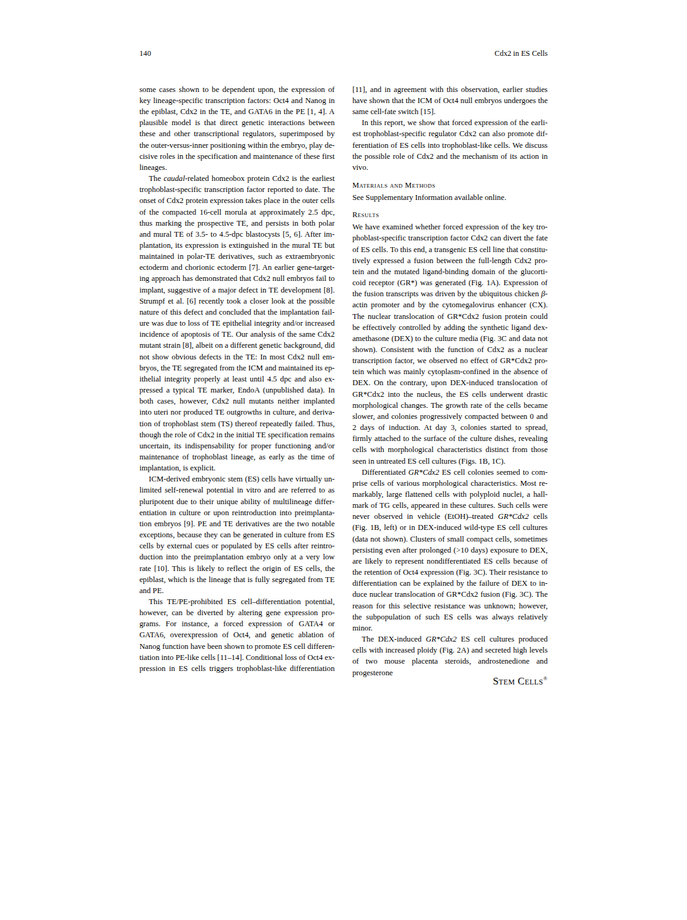140 Cdx2 in ES Cells
some cases shown to be dependent upon, the expression of key lineage-specific transcription factors: Oct4 and Nanog in the epiblast, Cdx2 in the TE, and GATA6 in the PE [1, 4]. A plausible model is that direct genetic interactions between these and other transcriptional regulators, superimposed by the outer-versus-inner positioning within the embryo, play decisive roles in the specification and maintenance of these first lineages.
The caudal-related homeobox protein Cdx2 is the earliest trophoblast-specific transcription factor reported to date. The onset of Cdx2 protein expression takes place in the outer cells of the compacted 16-cell morula at approximately 2.5 dpc, thus marking the prospective TE, and persists in both polar and mural TE of 3.5- to 4.5-dpc blastocysts [5, 6]. After implantation, its expression is extinguished in the mural TE but maintained in polar-TE derivatives, such as extraembryonic ectoderm and chorionic ectoderm [7]. An earlier gene-targeting approach has demonstrated that Cdx2 null embryos fail to implant, suggestive of a major defect in TE development [8]. Strumpf et al. [6] recently took a closer look at the possible nature of this defect and concluded that the implantation failure was due to loss of TE epithelial integrity and/or increased incidence of apoptosis of TE. Our analysis of the same Cdx2 mutant strain [8], albeit on a different genetic background, did not show obvious defects in the TE: In most Cdx2 null embryos, the TE segregated from the ICM and maintained its epithelial integrity properly at least until 4.5 dpc and also expressed a typical TE marker, EndoA (unpublished data). In both cases, however, Cdx2 null mutants neither implanted into uteri nor produced TE outgrowths in culture, and derivation of trophoblast stem (TS) thereof repeatedly failed. Thus, though the role of Cdx2 in the initial TE specification remains uncertain, its indispensability for proper functioning and/or maintenance of trophoblast lineage, as early as the time of implantation, is explicit.
ICM-derived embryonic stem (ES) cells have virtually unlimited self-renewal potential in vitro and are referred to as pluripotent due to their unique ability of multilineage differentiation in culture or upon reintroduction into preimplantation embryos [9]. PE and TE derivatives are the two notable exceptions, because they can be generated in culture from ES cells by external cues or populated by ES cells after reintroduction into the preimplantation embryo only at a very low rate [10]. This is likely to reflect the origin of ES cells, the epiblast, which is the lineage that is fully segregated from TE and PE.
This TE/PE-prohibited ES cell–differentiation potential, however, can be diverted by altering gene expression programs. For instance, a forced expression of GATA4 or GATA6, overexpression of Oct4, and genetic ablation of Nanog function have been shown to promote ES cell differentiation into PE-like cells [11–14]. Conditional loss of Oct4 expression in ES cells triggers trophoblast-like differentiation [11], and in agreement with this observation, earlier studies have shown that the ICM of Oct4 null embryos undergoes the same cell-fate switch [15].
In this report, we show that forced expression of the earliest trophoblast-specific regulator Cdx2 can also promote differentiation of ES cells into trophoblast-like cells. We discuss the possible role of Cdx2 and the mechanism of its action in vivo.
Materials and Methods
See Supplementary Information available online.
Results
We have examined whether forced expression of the key trophoblast-specific transcription factor Cdx2 can divert the fate of ES cells. To this end, a transgenic ES cell line that constitutively expressed a fusion between the full-length Cdx2 protein and the mutated ligand-binding domain of the glucorticoid receptor (GR*) was generated (Fig. 1A). Expression of the fusion transcripts was driven by the ubiquitous chicken β-actin promoter and by the cytomegalovirus enhancer (CX). The nuclear translocation of GR*Cdx2 fusion protein could be effectively controlled by adding the synthetic ligand dexamethasone (DEX) to the culture media (Fig. 3C and data not shown). Consistent with the function of Cdx2 as a nuclear transcription factor, we observed no effect of GR*Cdx2 protein which was mainly cytoplasm-confined in the absence of DEX. On the contrary, upon DEX-induced translocation of GR*Cdx2 into the nucleus, the ES cells underwent drastic morphological changes. The growth rate of the cells became slower, and colonies progressively compacted between 0 and 2 days of induction. At day 3, colonies started to spread, firmly attached to the surface of the culture dishes, revealing cells with morphological characteristics distinct from those seen in untreated ES cell cultures (Figs. 1B, 1C).
Differentiated GR*Cdx2 ES cell colonies seemed to comprise cells of various morphological characteristics. Most remarkably, large flattened cells with polyploid nuclei, a hallmark of TG cells, appeared in these cultures. Such cells were never observed in vehicle (EtOH)–treated GR*Cdx2 cells (Fig. 1B, left) or in DEX-induced wild-type ES cell cultures (data not shown). Clusters of small compact cells, sometimes persisting even after prolonged (>10 days) exposure to DEX, are likely to represent nondifferentiated ES cells because of the retention of Oct4 expression (Fig. 3C). Their resistance to differentiation can be explained by the failure of DEX to induce nuclear translocation of GR*Cdx2 fusion (Fig. 3C). The reason for this selective resistance was unknown; however, the subpopulation of such ES cells was always relatively minor.
The DEX-induced GR*Cdx2 ES cell cultures produced cells with increased ploidy (Fig. 2A) and secreted high levels of two mouse placenta steroids, androstenedione and progesterone
Stem Cells®